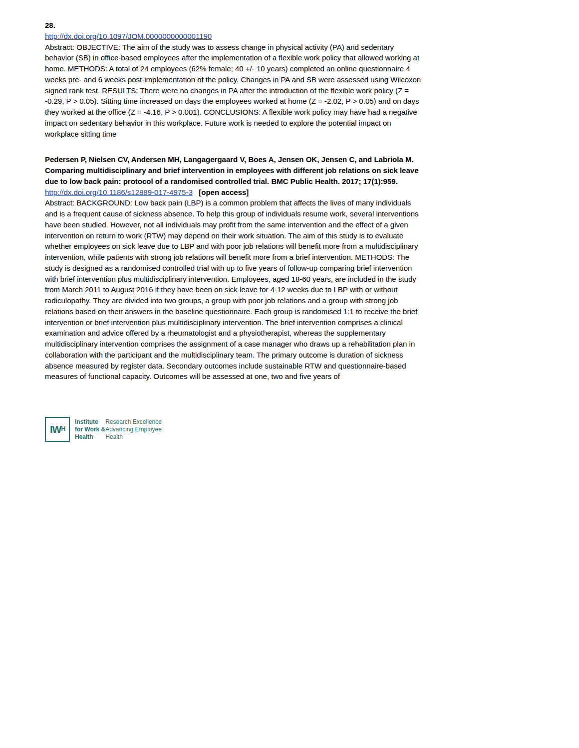28.
http://dx.doi.org/10.1097/JOM.0000000000001190
Abstract: OBJECTIVE: The aim of the study was to assess change in physical activity (PA) and sedentary behavior (SB) in office-based employees after the implementation of a flexible work policy that allowed working at home. METHODS: A total of 24 employees (62% female; 40 +/- 10 years) completed an online questionnaire 4 weeks pre- and 6 weeks post-implementation of the policy. Changes in PA and SB were assessed using Wilcoxon signed rank test. RESULTS: There were no changes in PA after the introduction of the flexible work policy (Z = -0.29, P > 0.05). Sitting time increased on days the employees worked at home (Z = -2.02, P > 0.05) and on days they worked at the office (Z = -4.16, P > 0.001). CONCLUSIONS: A flexible work policy may have had a negative impact on sedentary behavior in this workplace. Future work is needed to explore the potential impact on workplace sitting time
Pedersen P, Nielsen CV, Andersen MH, Langagergaard V, Boes A, Jensen OK, Jensen C, and Labriola M. Comparing multidisciplinary and brief intervention in employees with different job relations on sick leave due to low back pain: protocol of a randomised controlled trial. BMC Public Health. 2017; 17(1):959.
http://dx.doi.org/10.1186/s12889-017-4975-3 [open access]
Abstract: BACKGROUND: Low back pain (LBP) is a common problem that affects the lives of many individuals and is a frequent cause of sickness absence. To help this group of individuals resume work, several interventions have been studied. However, not all individuals may profit from the same intervention and the effect of a given intervention on return to work (RTW) may depend on their work situation. The aim of this study is to evaluate whether employees on sick leave due to LBP and with poor job relations will benefit more from a multidisciplinary intervention, while patients with strong job relations will benefit more from a brief intervention. METHODS: The study is designed as a randomised controlled trial with up to five years of follow-up comparing brief intervention with brief intervention plus multidisciplinary intervention. Employees, aged 18-60 years, are included in the study from March 2011 to August 2016 if they have been on sick leave for 4-12 weeks due to LBP with or without radiculopathy. They are divided into two groups, a group with poor job relations and a group with strong job relations based on their answers in the baseline questionnaire. Each group is randomised 1:1 to receive the brief intervention or brief intervention plus multidisciplinary intervention. The brief intervention comprises a clinical examination and advice offered by a rheumatologist and a physiotherapist, whereas the supplementary multidisciplinary intervention comprises the assignment of a case manager who draws up a rehabilitation plan in collaboration with the participant and the multidisciplinary team. The primary outcome is duration of sickness absence measured by register data. Secondary outcomes include sustainable RTW and questionnaire-based measures of functional capacity. Outcomes will be assessed at one, two and five years of
IWH
Institute
for Work &
Health
Research Excellence
Advancing Employee
Health